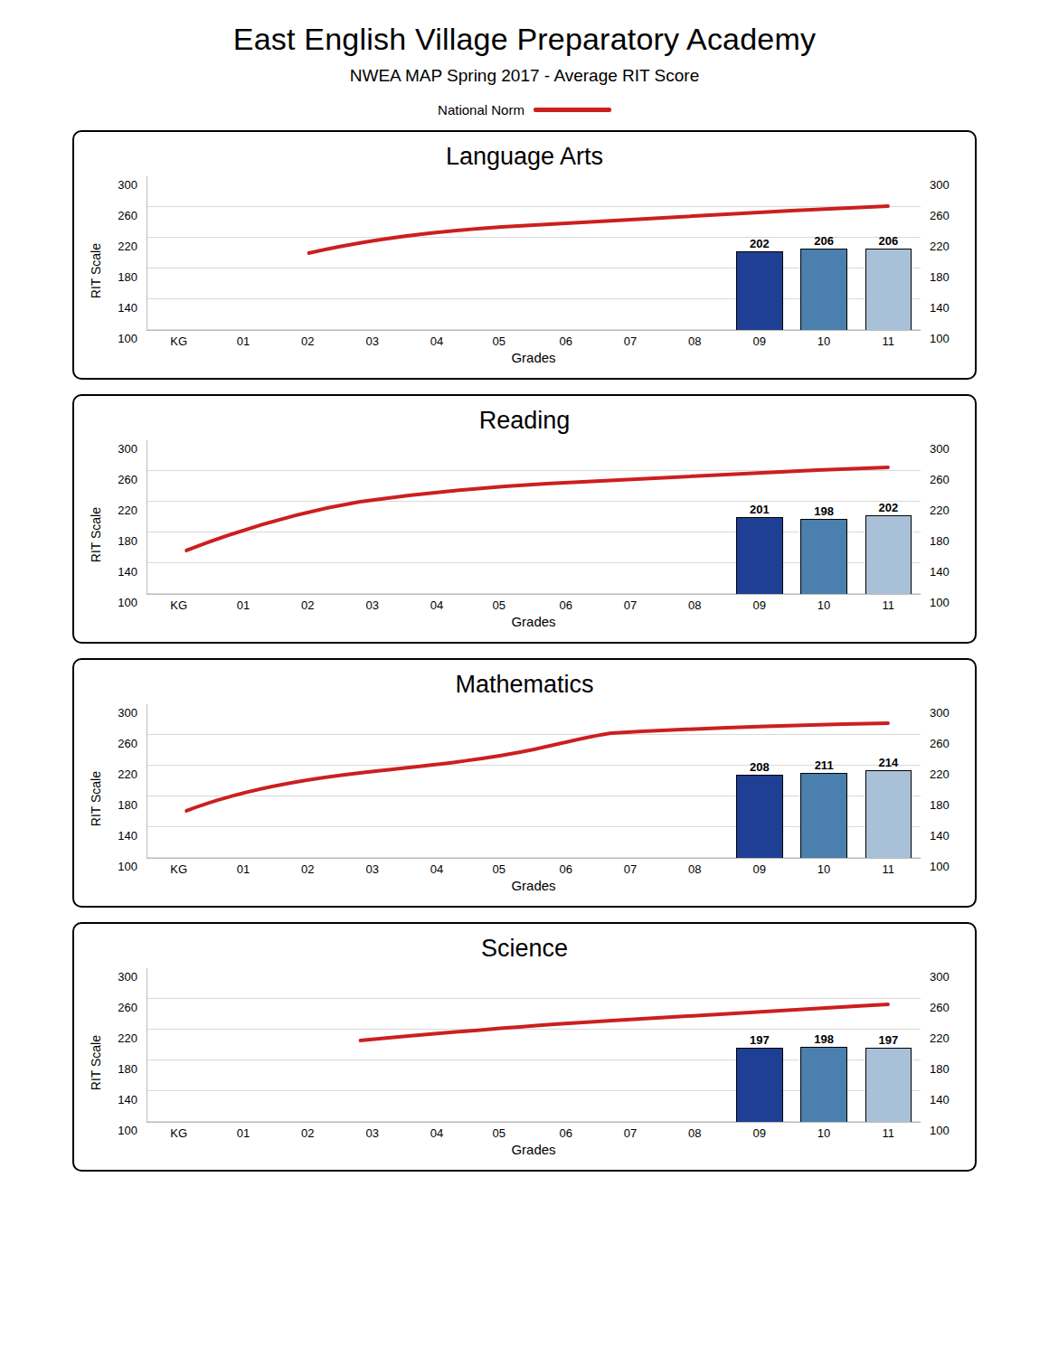East English Village Preparatory Academy
NWEA MAP Spring 2017 - Average RIT Score
National Norm
Language Arts
RIT Scale
300260220180140100
202
206
206
KG 01020304 05 060708 091011
Grades
300260220180140100
Reading
RIT Scale
300260220180140100
201
198
202
KG 01020304 05 060708 091011
Grades
300260220180140100
Mathematics
RIT Scale
300260220180140100
208
211
214
KG 01020304 05 060708 091011
Grades
300260220180140100
Science
RIT Scale
300260220180140100
197
198
197
KG 01020304 05 060708 091011
Grades
300260220180140100